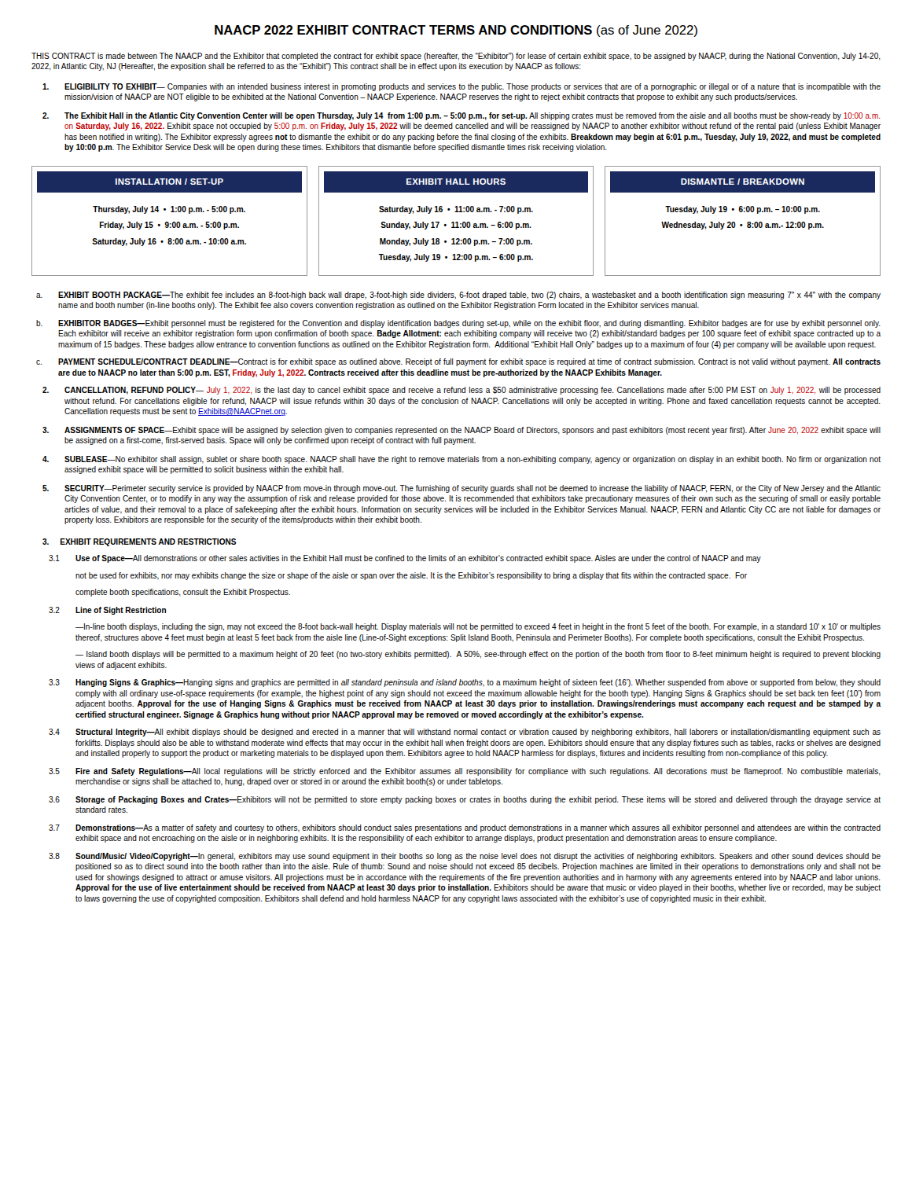NAACP 2022 EXHIBIT CONTRACT TERMS AND CONDITIONS (as of June 2022)
THIS CONTRACT is made between The NAACP and the Exhibitor that completed the contract for exhibit space (hereafter, the “Exhibitor”) for lease of certain exhibit space, to be assigned by NAACP, during the National Convention, July 14-20, 2022, in Atlantic City, NJ (Hereafter, the exposition shall be referred to as the “Exhibit”) This contract shall be in effect upon its execution by NAACP as follows:
1.
ELIGIBILITY TO EXHIBIT— Companies with an intended business interest in promoting products and services to the public. Those products or services that are of a pornographic or illegal or of a nature that is incompatible with the mission/vision of NAACP are NOT eligible to be exhibited at the National Convention – NAACP Experience. NAACP reserves the right to reject exhibit contracts that propose to exhibit any such products/services.
2.
The Exhibit Hall in the Atlantic City Convention Center will be open Thursday, July 14 from 1:00 p.m. – 5:00 p.m., for set-up. All shipping crates must be removed from the aisle and all booths must be show-ready by 10:00 a.m. on Saturday, July 16, 2022. Exhibit space not occupied by 5:00 p.m. on Friday, July 15, 2022 will be deemed cancelled and will be reassigned by NAACP to another exhibitor without refund of the rental paid (unless Exhibit Manager has been notified in writing). The Exhibitor expressly agrees not to dismantle the exhibit or do any packing before the final closing of the exhibits. Breakdown may begin at 6:01 p.m., Tuesday, July 19, 2022, and must be completed by 10:00 p.m. The Exhibitor Service Desk will be open during these times. Exhibitors that dismantle before specified dismantle times risk receiving violation.
INSTALLATION / SET-UP
Thursday, July 14 • 1:00 p.m. - 5:00 p.m.
Friday, July 15 • 9:00 a.m. - 5:00 p.m.
Saturday, July 16 • 8:00 a.m. - 10:00 a.m.
EXHIBIT HALL HOURS
Saturday, July 16 • 11:00 a.m. - 7:00 p.m.
Sunday, July 17 • 11:00 a.m. – 6:00 p.m.
Monday, July 18 • 12:00 p.m. – 7:00 p.m.
Tuesday, July 19 • 12:00 p.m. – 6:00 p.m.
DISMANTLE / BREAKDOWN
Tuesday, July 19 • 6:00 p.m. – 10:00 p.m.
Wednesday, July 20 • 8:00 a.m.- 12:00 p.m.
a.
EXHIBIT BOOTH PACKAGE—The exhibit fee includes an 8-foot-high back wall drape, 3-foot-high side dividers, 6-foot draped table, two (2) chairs, a wastebasket and a booth identification sign measuring 7" x 44" with the company name and booth number (in-line booths only). The Exhibit fee also covers convention registration as outlined on the Exhibitor Registration Form located in the Exhibitor services manual.
b.
EXHIBITOR BADGES—Exhibit personnel must be registered for the Convention and display identification badges during set-up, while on the exhibit floor, and during dismantling. Exhibitor badges are for use by exhibit personnel only. Each exhibitor will receive an exhibitor registration form upon confirmation of booth space. Badge Allotment: each exhibiting company will receive two (2) exhibit/standard badges per 100 square feet of exhibit space contracted up to a maximum of 15 badges. These badges allow entrance to convention functions as outlined on the Exhibitor Registration form. Additional “Exhibit Hall Only” badges up to a maximum of four (4) per company will be available upon request.
c.
PAYMENT SCHEDULE/CONTRACT DEADLINE—Contract is for exhibit space as outlined above. Receipt of full payment for exhibit space is required at time of contract submission. Contract is not valid without payment. All contracts are due to NAACP no later than 5:00 p.m. EST, Friday, July 1, 2022. Contracts received after this deadline must be pre-authorized by the NAACP Exhibits Manager.
2.
CANCELLATION, REFUND POLICY— July 1, 2022, is the last day to cancel exhibit space and receive a refund less a $50 administrative processing fee. Cancellations made after 5:00 PM EST on July 1, 2022, will be processed without refund. For cancellations eligible for refund, NAACP will issue refunds within 30 days of the conclusion of NAACP. Cancellations will only be accepted in writing. Phone and faxed cancellation requests cannot be accepted. Cancellation requests must be sent to Exhibits@NAACPnet.org.
3.
ASSIGNMENTS OF SPACE—Exhibit space will be assigned by selection given to companies represented on the NAACP Board of Directors, sponsors and past exhibitors (most recent year first). After June 20, 2022 exhibit space will be assigned on a first-come, first-served basis. Space will only be confirmed upon receipt of contract with full payment.
4.
SUBLEASE—No exhibitor shall assign, sublet or share booth space. NAACP shall have the right to remove materials from a non-exhibiting company, agency or organization on display in an exhibit booth. No firm or organization not assigned exhibit space will be permitted to solicit business within the exhibit hall.
5.
SECURITY—Perimeter security service is provided by NAACP from move-in through move-out. The furnishing of security guards shall not be deemed to increase the liability of NAACP, FERN, or the City of New Jersey and the Atlantic City Convention Center, or to modify in any way the assumption of risk and release provided for those above. It is recommended that exhibitors take precautionary measures of their own such as the securing of small or easily portable articles of value, and their removal to a place of safekeeping after the exhibit hours. Information on security services will be included in the Exhibitor Services Manual. NAACP, FERN and Atlantic City CC are not liable for damages or property loss. Exhibitors are responsible for the security of the items/products within their exhibit booth.
3. EXHIBIT REQUIREMENTS AND RESTRICTIONS
3.1
Use of Space—All demonstrations or other sales activities in the Exhibit Hall must be confined to the limits of an exhibitor’s contracted exhibit space. Aisles are under the control of NAACP and may
not be used for exhibits, nor may exhibits change the size or shape of the aisle or span over the aisle. It is the Exhibitor’s responsibility to bring a display that fits within the contracted space. For
complete booth specifications, consult the Exhibit Prospectus.
3.2
Line of Sight Restriction
—In-line booth displays, including the sign, may not exceed the 8-foot back-wall height. Display materials will not be permitted to exceed 4 feet in height in the front 5 feet of the booth. For example, in a standard 10' x 10' or multiples thereof, structures above 4 feet must begin at least 5 feet back from the aisle line (Line-of-Sight exceptions: Split Island Booth, Peninsula and Perimeter Booths). For complete booth specifications, consult the Exhibit Prospectus.
— Island booth displays will be permitted to a maximum height of 20 feet (no two-story exhibits permitted). A 50%, see-through effect on the portion of the booth from floor to 8-feet minimum height is required to prevent blocking views of adjacent exhibits.
3.3
Hanging Signs & Graphics—Hanging signs and graphics are permitted in all standard peninsula and island booths, to a maximum height of sixteen feet (16’). Whether suspended from above or supported from below, they should comply with all ordinary use-of-space requirements (for example, the highest point of any sign should not exceed the maximum allowable height for the booth type). Hanging Signs & Graphics should be set back ten feet (10’) from adjacent booths. Approval for the use of Hanging Signs & Graphics must be received from NAACP at least 30 days prior to installation. Drawings/renderings must accompany each request and be stamped by a certified structural engineer. Signage & Graphics hung without prior NAACP approval may be removed or moved accordingly at the exhibitor’s expense.
3.4
Structural Integrity—All exhibit displays should be designed and erected in a manner that will withstand normal contact or vibration caused by neighboring exhibitors, hall laborers or installation/dismantling equipment such as forklifts. Displays should also be able to withstand moderate wind effects that may occur in the exhibit hall when freight doors are open. Exhibitors should ensure that any display fixtures such as tables, racks or shelves are designed and installed properly to support the product or marketing materials to be displayed upon them. Exhibitors agree to hold NAACP harmless for displays, fixtures and incidents resulting from non-compliance of this policy.
3.5
Fire and Safety Regulations—All local regulations will be strictly enforced and the Exhibitor assumes all responsibility for compliance with such regulations. All decorations must be flameproof. No combustible materials, merchandise or signs shall be attached to, hung, draped over or stored in or around the exhibit booth(s) or under tabletops.
3.6
Storage of Packaging Boxes and Crates—Exhibitors will not be permitted to store empty packing boxes or crates in booths during the exhibit period. These items will be stored and delivered through the drayage service at standard rates.
3.7
Demonstrations—As a matter of safety and courtesy to others, exhibitors should conduct sales presentations and product demonstrations in a manner which assures all exhibitor personnel and attendees are within the contracted exhibit space and not encroaching on the aisle or in neighboring exhibits. It is the responsibility of each exhibitor to arrange displays, product presentation and demonstration areas to ensure compliance.
3.8
Sound/Music/ Video/Copyright—In general, exhibitors may use sound equipment in their booths so long as the noise level does not disrupt the activities of neighboring exhibitors. Speakers and other sound devices should be positioned so as to direct sound into the booth rather than into the aisle. Rule of thumb: Sound and noise should not exceed 85 decibels. Projection machines are limited in their operations to demonstrations only and shall not be used for showings designed to attract or amuse visitors. All projections must be in accordance with the requirements of the fire prevention authorities and in harmony with any agreements entered into by NAACP and labor unions. Approval for the use of live entertainment should be received from NAACP at least 30 days prior to installation. Exhibitors should be aware that music or video played in their booths, whether live or recorded, may be subject to laws governing the use of copyrighted composition. Exhibitors shall defend and hold harmless NAACP for any copyright laws associated with the exhibitor’s use of copyrighted music in their exhibit.